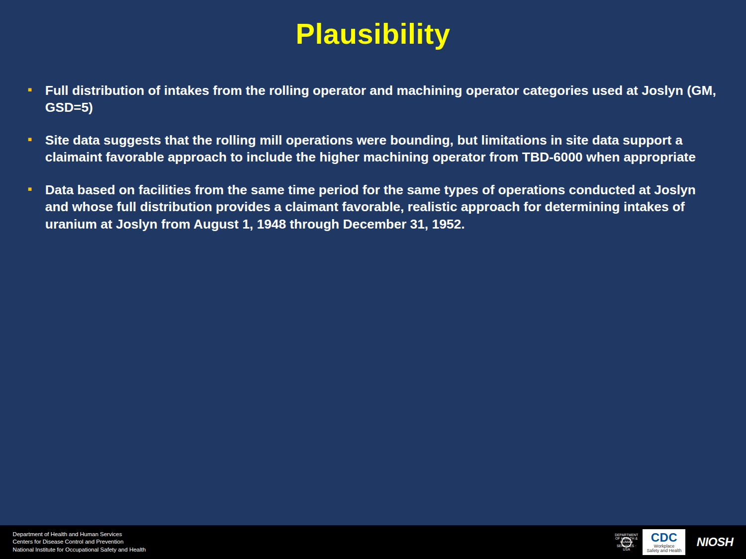Plausibility
Full distribution of intakes from the rolling operator and machining operator categories used at Joslyn (GM, GSD=5)
Site data suggests that the rolling mill operations were bounding, but limitations in site data support a claimaint favorable approach to include the higher machining operator from TBD-6000 when appropriate
Data based on facilities from the same time period for the same types of operations conducted at Joslyn and whose full distribution provides a claimant favorable, realistic approach for determining intakes of uranium at Joslyn from August 1, 1948 through December 31, 1952.
Department of Health and Human Services
Centers for Disease Control and Prevention
National Institute for Occupational Safety and Health
DEPARTMENT OF HEALTH & HUMAN SERVICES · USA
CDC Workplace
Safety and Health
NIOSH